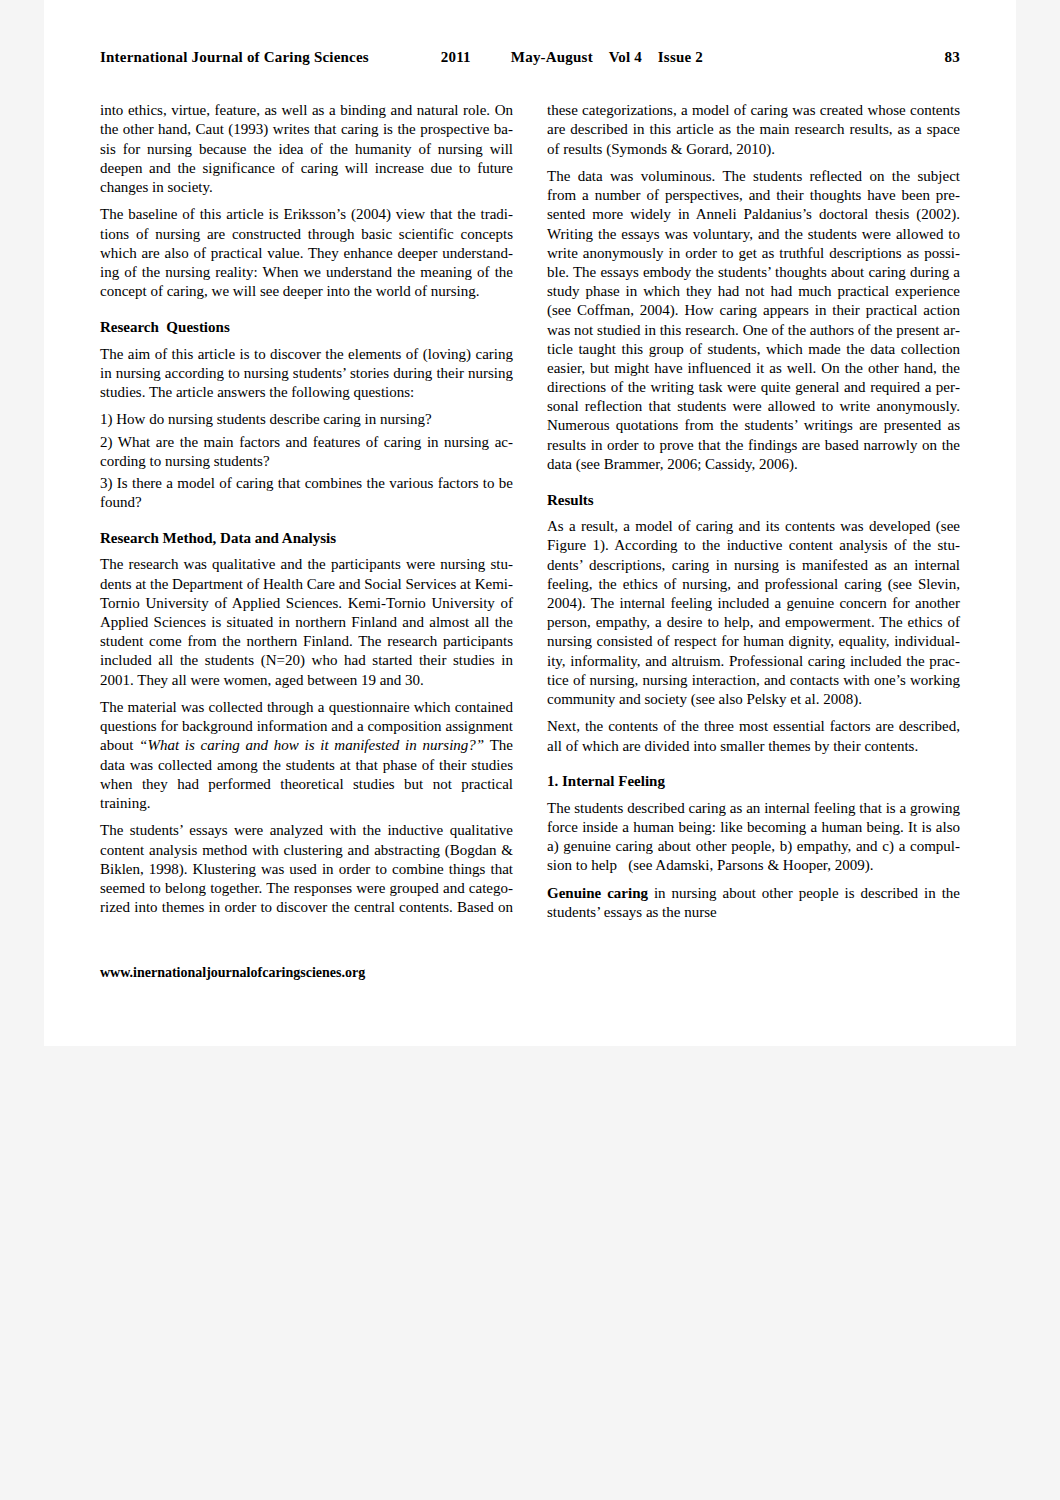International Journal of Caring Sciences 2011 May-August Vol 4 Issue 2 83
into ethics, virtue, feature, as well as a binding and natural role. On the other hand, Caut (1993) writes that caring is the prospective basis for nursing because the idea of the humanity of nursing will deepen and the significance of caring will increase due to future changes in society.
The baseline of this article is Eriksson’s (2004) view that the traditions of nursing are constructed through basic scientific concepts which are also of practical value. They enhance deeper understanding of the nursing reality: When we understand the meaning of the concept of caring, we will see deeper into the world of nursing.
Research Questions
The aim of this article is to discover the elements of (loving) caring in nursing according to nursing students’ stories during their nursing studies. The article answers the following questions:
1) How do nursing students describe caring in nursing?
2) What are the main factors and features of caring in nursing according to nursing students?
3) Is there a model of caring that combines the various factors to be found?
Research Method, Data and Analysis
The research was qualitative and the participants were nursing students at the Department of Health Care and Social Services at Kemi-Tornio University of Applied Sciences. Kemi-Tornio University of Applied Sciences is situated in northern Finland and almost all the student come from the northern Finland. The research participants included all the students (N=20) who had started their studies in 2001. They all were women, aged between 19 and 30.
The material was collected through a questionnaire which contained questions for background information and a composition assignment about “What is caring and how is it manifested in nursing?” The data was collected among the students at that phase of their studies when they had performed theoretical studies but not practical training.
The students’ essays were analyzed with the inductive qualitative content analysis method with clustering and abstracting (Bogdan & Biklen, 1998). Klustering was used in order to combine things that seemed to belong together. The responses were grouped and categorized into themes in order to discover the central contents. Based on these categorizations, a model of caring was created whose contents are described in this article as the main research results, as a space of results (Symonds & Gorard, 2010).
The data was voluminous. The students reflected on the subject from a number of perspectives, and their thoughts have been presented more widely in Anneli Paldanius’s doctoral thesis (2002). Writing the essays was voluntary, and the students were allowed to write anonymously in order to get as truthful descriptions as possible. The essays embody the students’ thoughts about caring during a study phase in which they had not had much practical experience (see Coffman, 2004). How caring appears in their practical action was not studied in this research. One of the authors of the present article taught this group of students, which made the data collection easier, but might have influenced it as well. On the other hand, the directions of the writing task were quite general and required a personal reflection that students were allowed to write anonymously. Numerous quotations from the students’ writings are presented as results in order to prove that the findings are based narrowly on the data (see Brammer, 2006; Cassidy, 2006).
Results
As a result, a model of caring and its contents was developed (see Figure 1). According to the inductive content analysis of the students’ descriptions, caring in nursing is manifested as an internal feeling, the ethics of nursing, and professional caring (see Slevin, 2004). The internal feeling included a genuine concern for another person, empathy, a desire to help, and empowerment. The ethics of nursing consisted of respect for human dignity, equality, individuality, informality, and altruism. Professional caring included the practice of nursing, nursing interaction, and contacts with one’s working community and society (see also Pelsky et al. 2008).
Next, the contents of the three most essential factors are described, all of which are divided into smaller themes by their contents.
1. Internal Feeling
The students described caring as an internal feeling that is a growing force inside a human being: like becoming a human being. It is also a) genuine caring about other people, b) empathy, and c) a compulsion to help (see Adamski, Parsons & Hooper, 2009).
Genuine caring in nursing about other people is described in the students’ essays as the nurse
www.inernationaljournalofcaringscienes.org